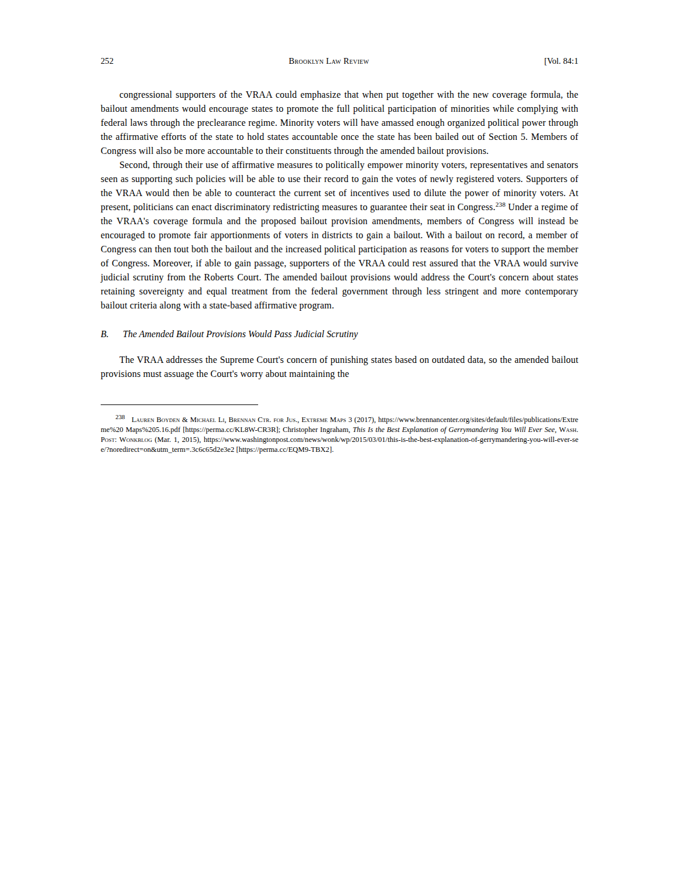252 Brooklyn Law Review [Vol. 84:1
congressional supporters of the VRAA could emphasize that when put together with the new coverage formula, the bailout amendments would encourage states to promote the full political participation of minorities while complying with federal laws through the preclearance regime. Minority voters will have amassed enough organized political power through the affirmative efforts of the state to hold states accountable once the state has been bailed out of Section 5. Members of Congress will also be more accountable to their constituents through the amended bailout provisions.
Second, through their use of affirmative measures to politically empower minority voters, representatives and senators seen as supporting such policies will be able to use their record to gain the votes of newly registered voters. Supporters of the VRAA would then be able to counteract the current set of incentives used to dilute the power of minority voters. At present, politicians can enact discriminatory redistricting measures to guarantee their seat in Congress.238 Under a regime of the VRAA's coverage formula and the proposed bailout provision amendments, members of Congress will instead be encouraged to promote fair apportionments of voters in districts to gain a bailout. With a bailout on record, a member of Congress can then tout both the bailout and the increased political participation as reasons for voters to support the member of Congress. Moreover, if able to gain passage, supporters of the VRAA could rest assured that the VRAA would survive judicial scrutiny from the Roberts Court. The amended bailout provisions would address the Court's concern about states retaining sovereignty and equal treatment from the federal government through less stringent and more contemporary bailout criteria along with a state-based affirmative program.
B. The Amended Bailout Provisions Would Pass Judicial Scrutiny
The VRAA addresses the Supreme Court's concern of punishing states based on outdated data, so the amended bailout provisions must assuage the Court's worry about maintaining the
238 Lauren Boyden & Michael Li, Brennan Ctr. for Jus., Extreme Maps 3 (2017), https://www.brennancenter.org/sites/default/files/publications/Extreme%20 Maps%205.16.pdf [https://perma.cc/KL8W-CR3R]; Christopher Ingraham, This Is the Best Explanation of Gerrymandering You Will Ever See, Wash. Post: Wonkblog (Mar. 1, 2015), https://www.washingtonpost.com/news/wonk/wp/2015/03/01/this-is-the-best-explanation-of-gerrymandering-you-will-ever-see/?noredirect=on&utm_term=.3c6c65d2e3e2 [https://perma.cc/EQM9-TBX2].